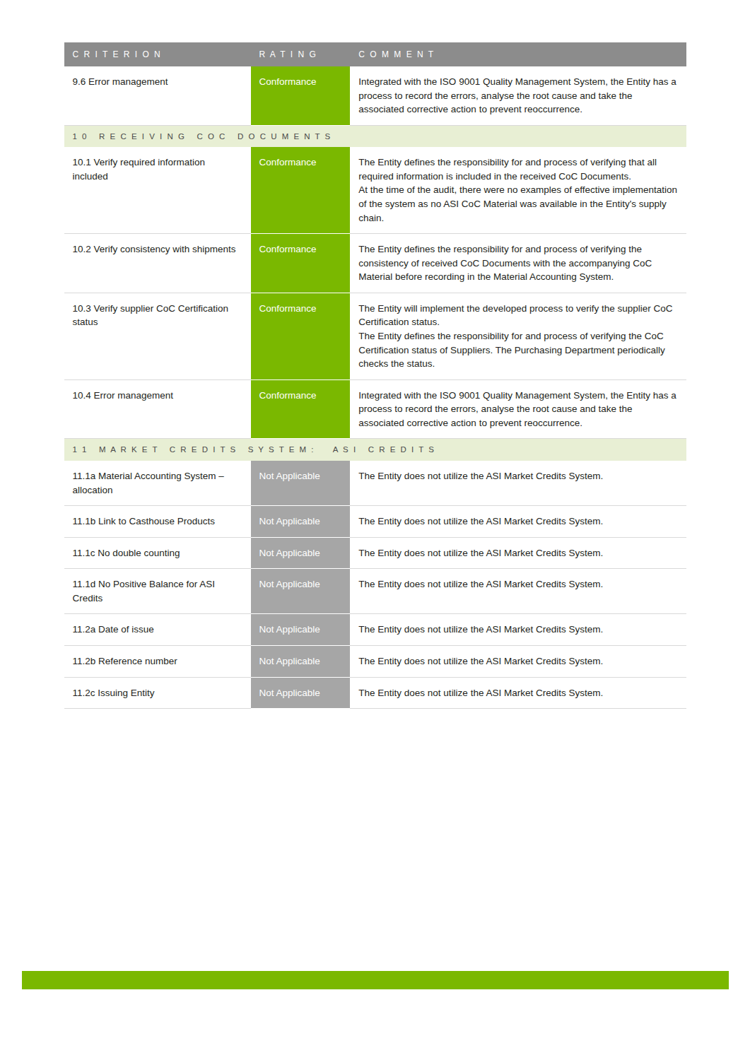| C R I T E R I O N | R A T I N G | C O M M E N T |
| --- | --- | --- |
| 9.6 Error management | Conformance | Integrated with the ISO 9001 Quality Management System, the Entity has a process to record the errors, analyse the root cause and take the associated corrective action to prevent reoccurrence. |
| 1 0 R E C E I V I N G C O C D O C U M E N T S |
| 10.1 Verify required information included | Conformance | The Entity defines the responsibility for and process of verifying that all required information is included in the received CoC Documents. At the time of the audit, there were no examples of effective implementation of the system as no ASI CoC Material was available in the Entity's supply chain. |
| 10.2 Verify consistency with shipments | Conformance | The Entity defines the responsibility for and process of verifying the consistency of received CoC Documents with the accompanying CoC Material before recording in the Material Accounting System. |
| 10.3 Verify supplier CoC Certification status | Conformance | The Entity will implement the developed process to verify the supplier CoC Certification status. The Entity defines the responsibility for and process of verifying the CoC Certification status of Suppliers. The Purchasing Department periodically checks the status. |
| 10.4 Error management | Conformance | Integrated with the ISO 9001 Quality Management System, the Entity has a process to record the errors, analyse the root cause and take the associated corrective action to prevent reoccurrence. |
| 1 1 M A R K E T C R E D I T S S Y S T E M : A S I C R E D I T S |
| 11.1a Material Accounting System – allocation | Not Applicable | The Entity does not utilize the ASI Market Credits System. |
| 11.1b Link to Casthouse Products | Not Applicable | The Entity does not utilize the ASI Market Credits System. |
| 11.1c No double counting | Not Applicable | The Entity does not utilize the ASI Market Credits System. |
| 11.1d No Positive Balance for ASI Credits | Not Applicable | The Entity does not utilize the ASI Market Credits System. |
| 11.2a Date of issue | Not Applicable | The Entity does not utilize the ASI Market Credits System. |
| 11.2b Reference number | Not Applicable | The Entity does not utilize the ASI Market Credits System. |
| 11.2c Issuing Entity | Not Applicable | The Entity does not utilize the ASI Market Credits System. |